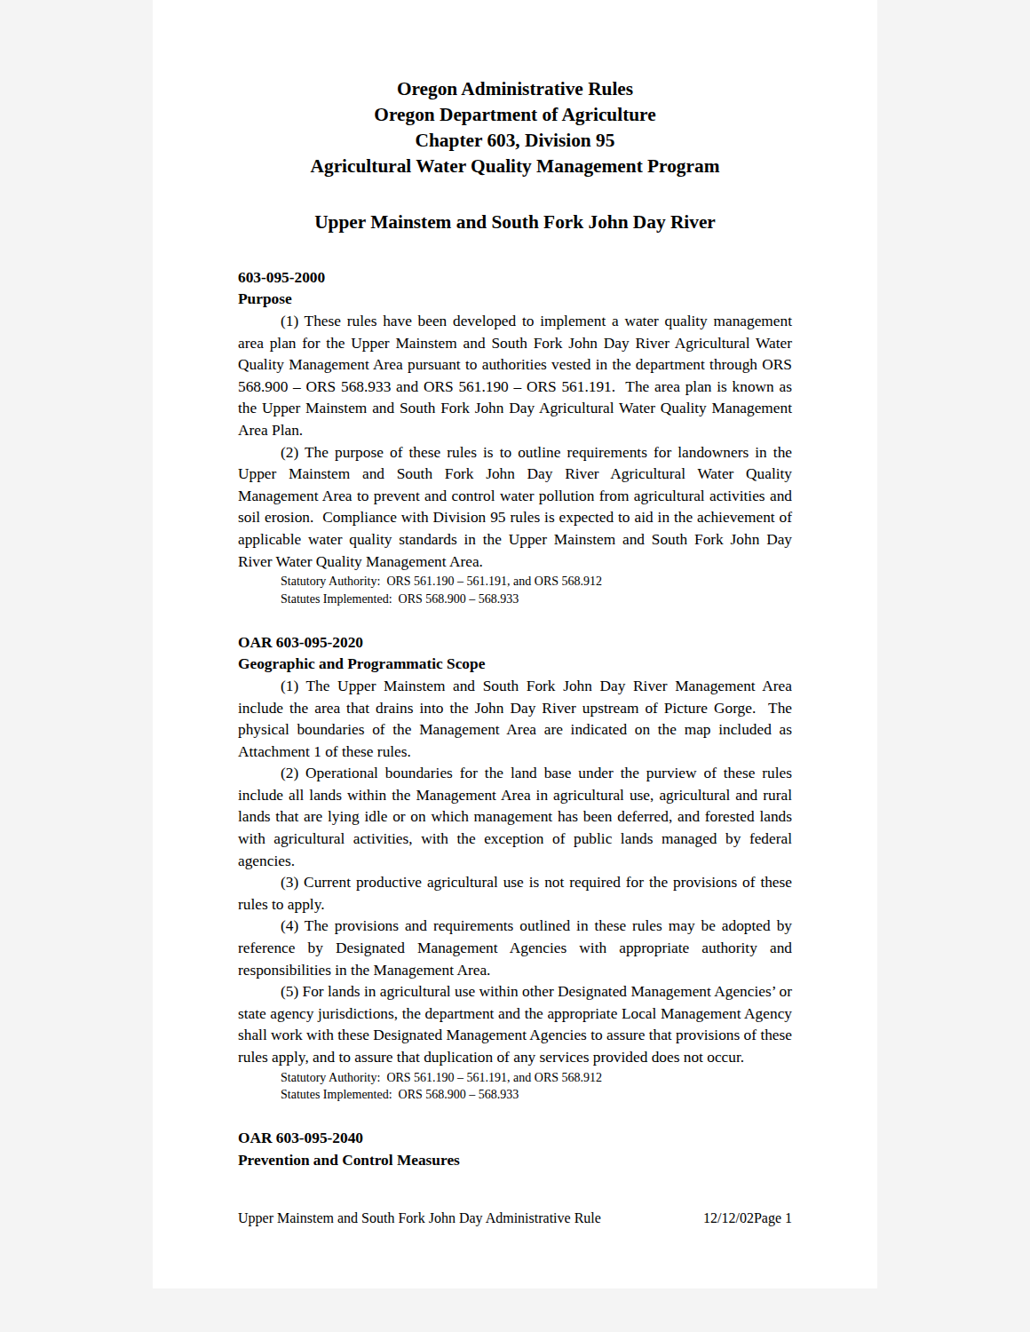Oregon Administrative Rules
Oregon Department of Agriculture
Chapter 603, Division 95
Agricultural Water Quality Management Program
Upper Mainstem and South Fork John Day River
603-095-2000
Purpose
(1) These rules have been developed to implement a water quality management area plan for the Upper Mainstem and South Fork John Day River Agricultural Water Quality Management Area pursuant to authorities vested in the department through ORS 568.900 – ORS 568.933 and ORS 561.190 – ORS 561.191. The area plan is known as the Upper Mainstem and South Fork John Day Agricultural Water Quality Management Area Plan.
(2) The purpose of these rules is to outline requirements for landowners in the Upper Mainstem and South Fork John Day River Agricultural Water Quality Management Area to prevent and control water pollution from agricultural activities and soil erosion. Compliance with Division 95 rules is expected to aid in the achievement of applicable water quality standards in the Upper Mainstem and South Fork John Day River Water Quality Management Area.
Statutory Authority: ORS 561.190 – 561.191, and ORS 568.912 Statutes Implemented: ORS 568.900 – 568.933
OAR 603-095-2020
Geographic and Programmatic Scope
(1) The Upper Mainstem and South Fork John Day River Management Area include the area that drains into the John Day River upstream of Picture Gorge. The physical boundaries of the Management Area are indicated on the map included as Attachment 1 of these rules.
(2) Operational boundaries for the land base under the purview of these rules include all lands within the Management Area in agricultural use, agricultural and rural lands that are lying idle or on which management has been deferred, and forested lands with agricultural activities, with the exception of public lands managed by federal agencies.
(3) Current productive agricultural use is not required for the provisions of these rules to apply.
(4) The provisions and requirements outlined in these rules may be adopted by reference by Designated Management Agencies with appropriate authority and responsibilities in the Management Area.
(5) For lands in agricultural use within other Designated Management Agencies’ or state agency jurisdictions, the department and the appropriate Local Management Agency shall work with these Designated Management Agencies to assure that provisions of these rules apply, and to assure that duplication of any services provided does not occur.
Statutory Authority: ORS 561.190 – 561.191, and ORS 568.912 Statutes Implemented: ORS 568.900 – 568.933
OAR 603-095-2040
Prevention and Control Measures
Upper Mainstem and South Fork John Day Administrative Rule
12/12/02
Page 1